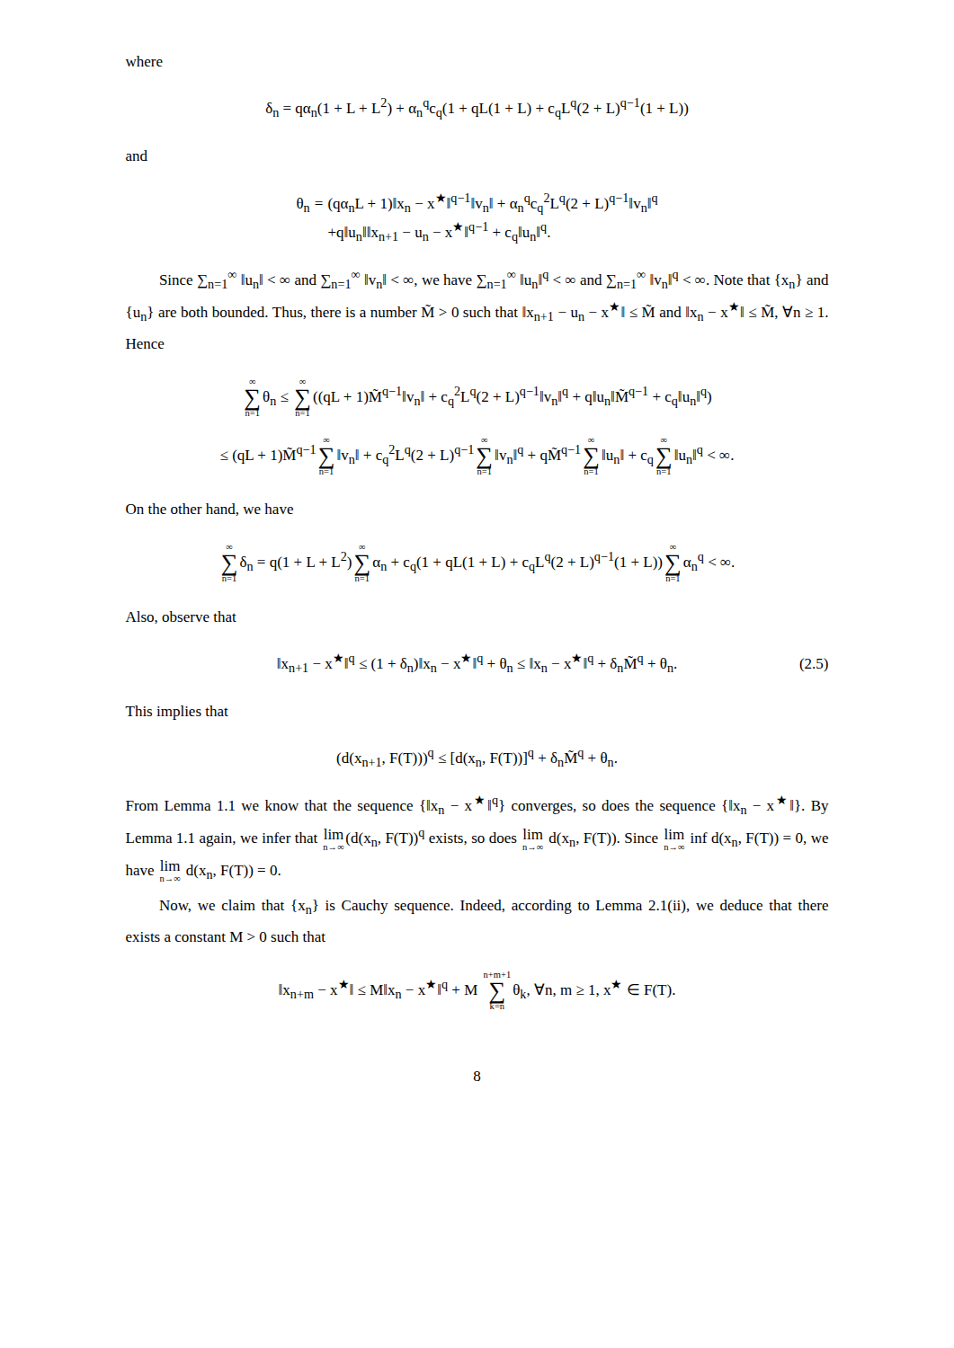where
δn = qαn(1 + L + L2) + αnqcq(1 + qL(1 + L) + cqLq(2 + L)q−1(1 + L))
and
| θ n | = | (qα n L + 1)‖x n − x ★ ‖ q−1 ‖v n ‖ + α n q c q 2 L q (2 + L) q−1 ‖v n ‖ q |
| | | +q‖u n ‖‖x n+1 − u n − x ★ ‖ q−1 + c q ‖u n ‖ q . |
Since ∑n=1∞ ‖un‖ < ∞ and ∑n=1∞ ‖vn‖ < ∞, we have ∑n=1∞ ‖un‖q < ∞ and ∑n=1∞ ‖vn‖q < ∞. Note that {xn} and {un} are both bounded. Thus, there is a number M̃ > 0 such that ‖xn+1 − un − x★‖ ≤ M̃ and ‖xn − x★‖ ≤ M̃, ∀n ≥ 1. Hence
∞∑n=1θn ≤ ∞∑n=1((qL + 1)M̃q−1‖vn‖ + cq2Lq(2 + L)q−1‖vn‖q + q‖un‖M̃q−1 + cq‖un‖q)
≤ (qL + 1)M̃q−1∞∑n=1‖vn‖ + cq2Lq(2 + L)q−1∞∑n=1‖vn‖q + qM̃q−1∞∑n=1‖un‖ + cq∞∑n=1‖un‖q < ∞.
On the other hand, we have
∞∑n=1δn = q(1 + L + L2)∞∑n=1αn + cq(1 + qL(1 + L) + cqLq(2 + L)q−1(1 + L))∞∑n=1αnq < ∞.
Also, observe that
‖xn+1 − x★‖q ≤ (1 + δn)‖xn − x★‖q + θn ≤ ‖xn − x★‖q + δnM̃q + θn. (2.5)
This implies that
(d(xn+1, F(T)))q ≤ [d(xn, F(T))]q + δnM̃q + θn.
From Lemma 1.1 we know that the sequence {‖xn − x★‖q} converges, so does the sequence {‖xn − x★‖}. By Lemma 1.1 again, we infer that lim n→∞(d(xn, F(T))q exists, so does lim n→∞ d(xn, F(T)). Since lim n→∞ inf d(xn, F(T)) = 0, we have lim n→∞ d(xn, F(T)) = 0.
Now, we claim that {xn} is Cauchy sequence. Indeed, according to Lemma 2.1(ii), we deduce that there exists a constant M > 0 such that
‖xn+m − x★‖ ≤ M‖xn − x★‖q + M n+m+1∑k=nθk, ∀n, m ≥ 1, x★ ∈ F(T).
8